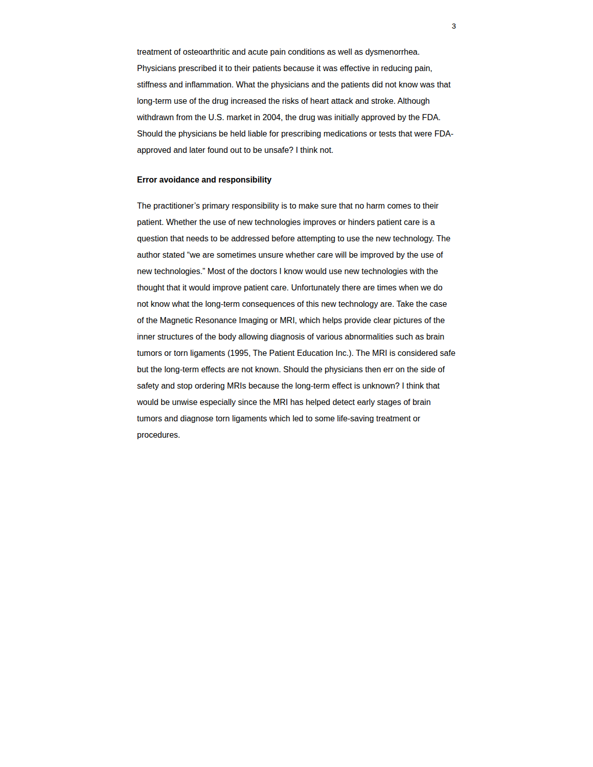3
treatment of osteoarthritic and acute pain conditions as well as dysmenorrhea. Physicians prescribed it to their patients because it was effective in reducing pain, stiffness and inflammation. What the physicians and the patients did not know was that long-term use of the drug increased the risks of heart attack and stroke. Although withdrawn from the U.S. market in 2004, the drug was initially approved by the FDA. Should the physicians be held liable for prescribing medications or tests that were FDA-approved and later found out to be unsafe? I think not.
Error avoidance and responsibility
The practitioner’s primary responsibility is to make sure that no harm comes to their patient. Whether the use of new technologies improves or hinders patient care is a question that needs to be addressed before attempting to use the new technology. The author stated “we are sometimes unsure whether care will be improved by the use of new technologies.” Most of the doctors I know would use new technologies with the thought that it would improve patient care. Unfortunately there are times when we do not know what the long-term consequences of this new technology are. Take the case of the Magnetic Resonance Imaging or MRI, which helps provide clear pictures of the inner structures of the body allowing diagnosis of various abnormalities such as brain tumors or torn ligaments (1995, The Patient Education Inc.). The MRI is considered safe but the long-term effects are not known. Should the physicians then err on the side of safety and stop ordering MRIs because the long-term effect is unknown? I think that would be unwise especially since the MRI has helped detect early stages of brain tumors and diagnose torn ligaments which led to some life-saving treatment or procedures.